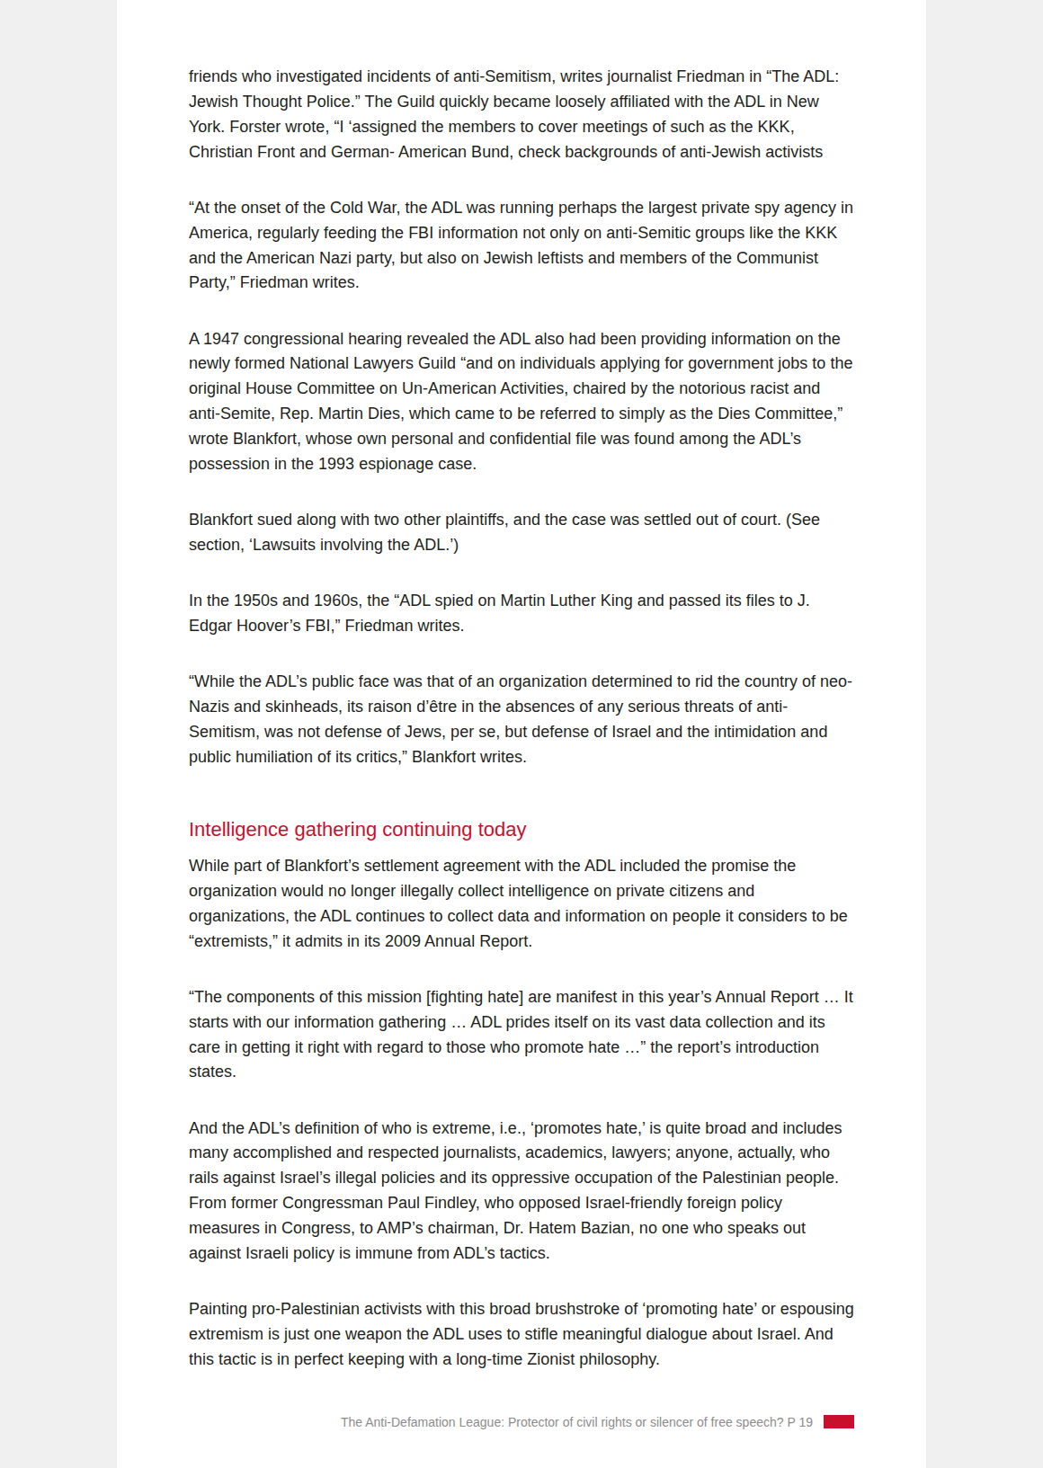friends who investigated incidents of anti-Semitism, writes journalist Friedman in “The ADL: Jewish Thought Police.” The Guild quickly became loosely affiliated with the ADL in New York. Forster wrote, “I ‘assigned the members to cover meetings of such as the KKK, Christian Front and German- American Bund, check backgrounds of anti-Jewish activists
“At the onset of the Cold War, the ADL was running perhaps the largest private spy agency in America, regularly feeding the FBI information not only on anti-Semitic groups like the KKK and the American Nazi party, but also on Jewish leftists and members of the Communist Party,” Friedman writes.
A 1947 congressional hearing revealed the ADL also had been providing information on the newly formed National Lawyers Guild “and on individuals applying for government jobs to the original House Committee on Un-American Activities, chaired by the notorious racist and anti-Semite, Rep. Martin Dies, which came to be referred to simply as the Dies Committee,” wrote Blankfort, whose own personal and confidential file was found among the ADL’s possession in the 1993 espionage case.
Blankfort sued along with two other plaintiffs, and the case was settled out of court. (See section, ‘Lawsuits involving the ADL.’)
In the 1950s and 1960s, the “ADL spied on Martin Luther King and passed its files to J. Edgar Hoover’s FBI,” Friedman writes.
“While the ADL’s public face was that of an organization determined to rid the country of neo-Nazis and skinheads, its raison d’être in the absences of any serious threats of anti-Semitism, was not defense of Jews, per se, but defense of Israel and the intimidation and public humiliation of its critics,” Blankfort writes.
Intelligence gathering continuing today
While part of Blankfort’s settlement agreement with the ADL included the promise the organization would no longer illegally collect intelligence on private citizens and organizations, the ADL continues to collect data and information on people it considers to be “extremists,” it admits in its 2009 Annual Report.
“The components of this mission [fighting hate] are manifest in this year’s Annual Report … It starts with our information gathering … ADL prides itself on its vast data collection and its care in getting it right with regard to those who promote hate …” the report’s introduction states.
And the ADL’s definition of who is extreme, i.e., ‘promotes hate,’ is quite broad and includes many accomplished and respected journalists, academics, lawyers; anyone, actually, who rails against Israel’s illegal policies and its oppressive occupation of the Palestinian people. From former Congressman Paul Findley, who opposed Israel-friendly foreign policy measures in Congress, to AMP’s chairman, Dr. Hatem Bazian, no one who speaks out against Israeli policy is immune from ADL’s tactics.
Painting pro-Palestinian activists with this broad brushstroke of ‘promoting hate’ or espousing extremism is just one weapon the ADL uses to stifle meaningful dialogue about Israel. And this tactic is in perfect keeping with a long-time Zionist philosophy.
The Anti-Defamation League: Protector of civil rights or silencer of free speech? P 19